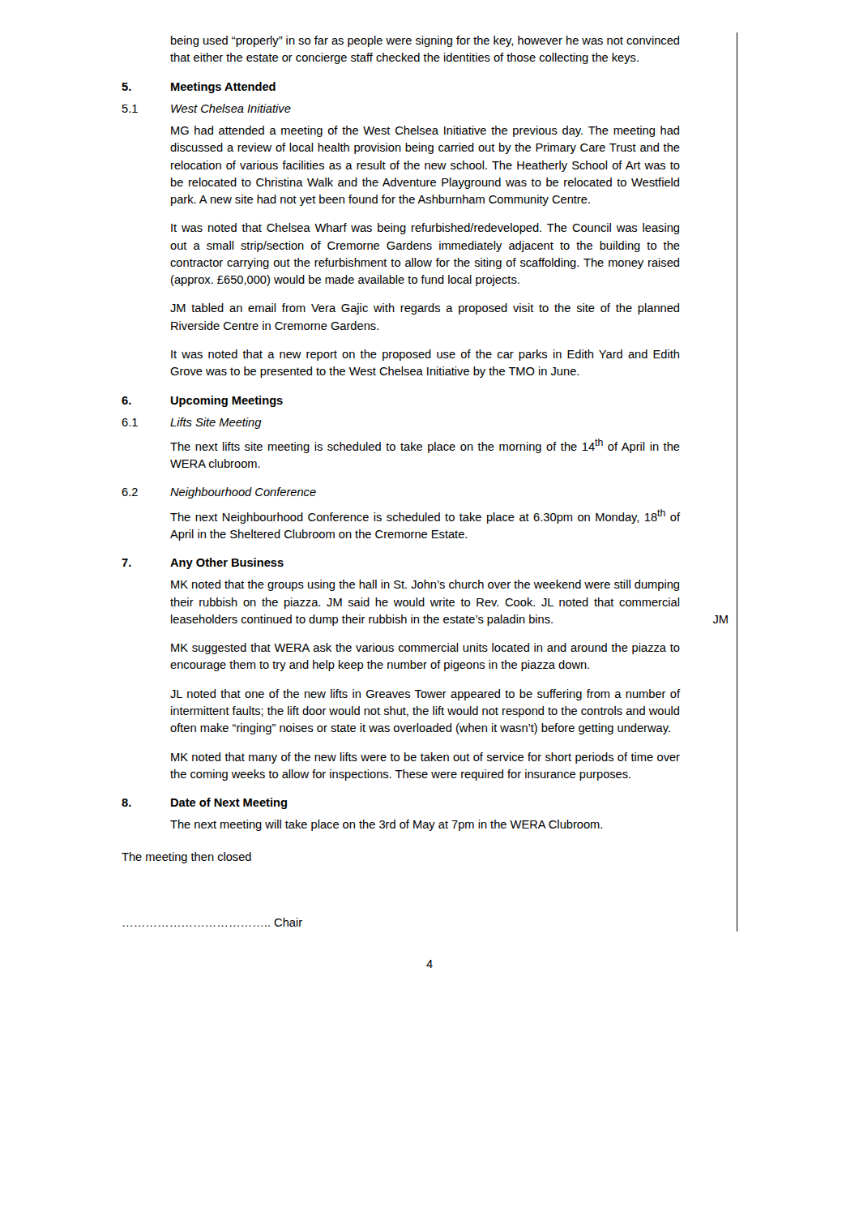being used “properly” in so far as people were signing for the key, however he was not convinced that either the estate or concierge staff checked the identities of those collecting the keys.
5.
Meetings Attended
5.1
West Chelsea Initiative
MG had attended a meeting of the West Chelsea Initiative the previous day. The meeting had discussed a review of local health provision being carried out by the Primary Care Trust and the relocation of various facilities as a result of the new school. The Heatherly School of Art was to be relocated to Christina Walk and the Adventure Playground was to be relocated to Westfield park. A new site had not yet been found for the Ashburnham Community Centre.
It was noted that Chelsea Wharf was being refurbished/redeveloped. The Council was leasing out a small strip/section of Cremorne Gardens immediately adjacent to the building to the contractor carrying out the refurbishment to allow for the siting of scaffolding. The money raised (approx. £650,000) would be made available to fund local projects.
JM tabled an email from Vera Gajic with regards a proposed visit to the site of the planned Riverside Centre in Cremorne Gardens.
It was noted that a new report on the proposed use of the car parks in Edith Yard and Edith Grove was to be presented to the West Chelsea Initiative by the TMO in June.
6.
Upcoming Meetings
6.1
Lifts Site Meeting
The next lifts site meeting is scheduled to take place on the morning of the 14th of April in the WERA clubroom.
6.2
Neighbourhood Conference
The next Neighbourhood Conference is scheduled to take place at 6.30pm on Monday, 18th of April in the Sheltered Clubroom on the Cremorne Estate.
7.
Any Other Business
MK noted that the groups using the hall in St. John’s church over the weekend were still dumping their rubbish on the piazza. JM said he would write to Rev. Cook. JL noted that commercial leaseholders continued to dump their rubbish in the estate’s paladin bins.JM
MK suggested that WERA ask the various commercial units located in and around the piazza to encourage them to try and help keep the number of pigeons in the piazza down.
JL noted that one of the new lifts in Greaves Tower appeared to be suffering from a number of intermittent faults; the lift door would not shut, the lift would not respond to the controls and would often make “ringing” noises or state it was overloaded (when it wasn’t) before getting underway.
MK noted that many of the new lifts were to be taken out of service for short periods of time over the coming weeks to allow for inspections. These were required for insurance purposes.
8.
Date of Next Meeting
The next meeting will take place on the 3rd of May at 7pm in the WERA Clubroom.
The meeting then closed
……………………………….. Chair
4